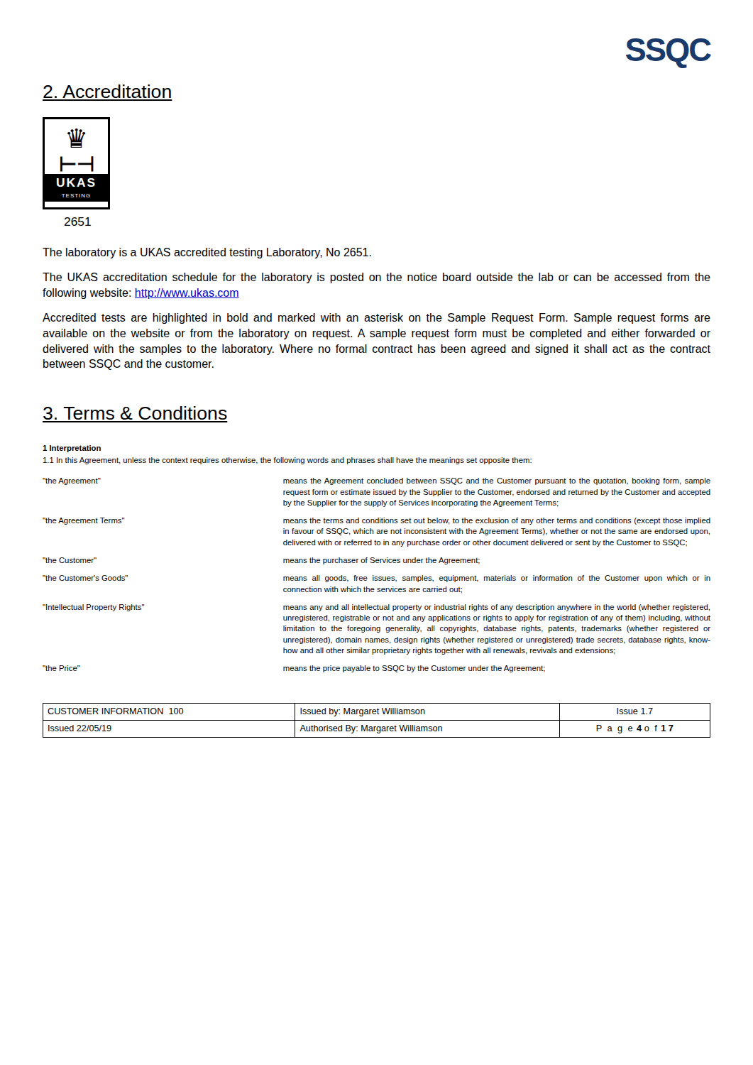SSQC
2. Accreditation
♛
⊢⊣
UKAS
TESTING
2651
The laboratory is a UKAS accredited testing Laboratory, No 2651.
The UKAS accreditation schedule for the laboratory is posted on the notice board outside the lab or can be accessed from the following website: http://www.ukas.com
Accredited tests are highlighted in bold and marked with an asterisk on the Sample Request Form. Sample request forms are available on the website or from the laboratory on request. A sample request form must be completed and either forwarded or delivered with the samples to the laboratory. Where no formal contract has been agreed and signed it shall act as the contract between SSQC and the customer.
3. Terms & Conditions
1 Interpretation
1.1 In this Agreement, unless the context requires otherwise, the following words and phrases shall have the meanings set opposite them:
| "the Agreement" | means the Agreement concluded between SSQC and the Customer pursuant to the quotation, booking form, sample request form or estimate issued by the Supplier to the Customer, endorsed and returned by the Customer and accepted by the Supplier for the supply of Services incorporating the Agreement Terms; |
| "the Agreement Terms" | means the terms and conditions set out below, to the exclusion of any other terms and conditions (except those implied in favour of SSQC, which are not inconsistent with the Agreement Terms), whether or not the same are endorsed upon, delivered with or referred to in any purchase order or other document delivered or sent by the Customer to SSQC; |
| "the Customer" | means the purchaser of Services under the Agreement; |
| "the Customer's Goods" | means all goods, free issues, samples, equipment, materials or information of the Customer upon which or in connection with which the services are carried out; |
| "Intellectual Property Rights" | means any and all intellectual property or industrial rights of any description anywhere in the world (whether registered, unregistered, registrable or not and any applications or rights to apply for registration of any of them) including, without limitation to the foregoing generality, all copyrights, database rights, patents, trademarks (whether registered or unregistered), domain names, design rights (whether registered or unregistered) trade secrets, database rights, know-how and all other similar proprietary rights together with all renewals, revivals and extensions; |
| "the Price" | means the price payable to SSQC by the Customer under the Agreement; |
| CUSTOMER INFORMATION 100 | Issued by: Margaret Williamson | Issue 1.7 |
| Issued 22/05/19 | Authorised By: Margaret Williamson | P a g e 4 o f 1 7 |